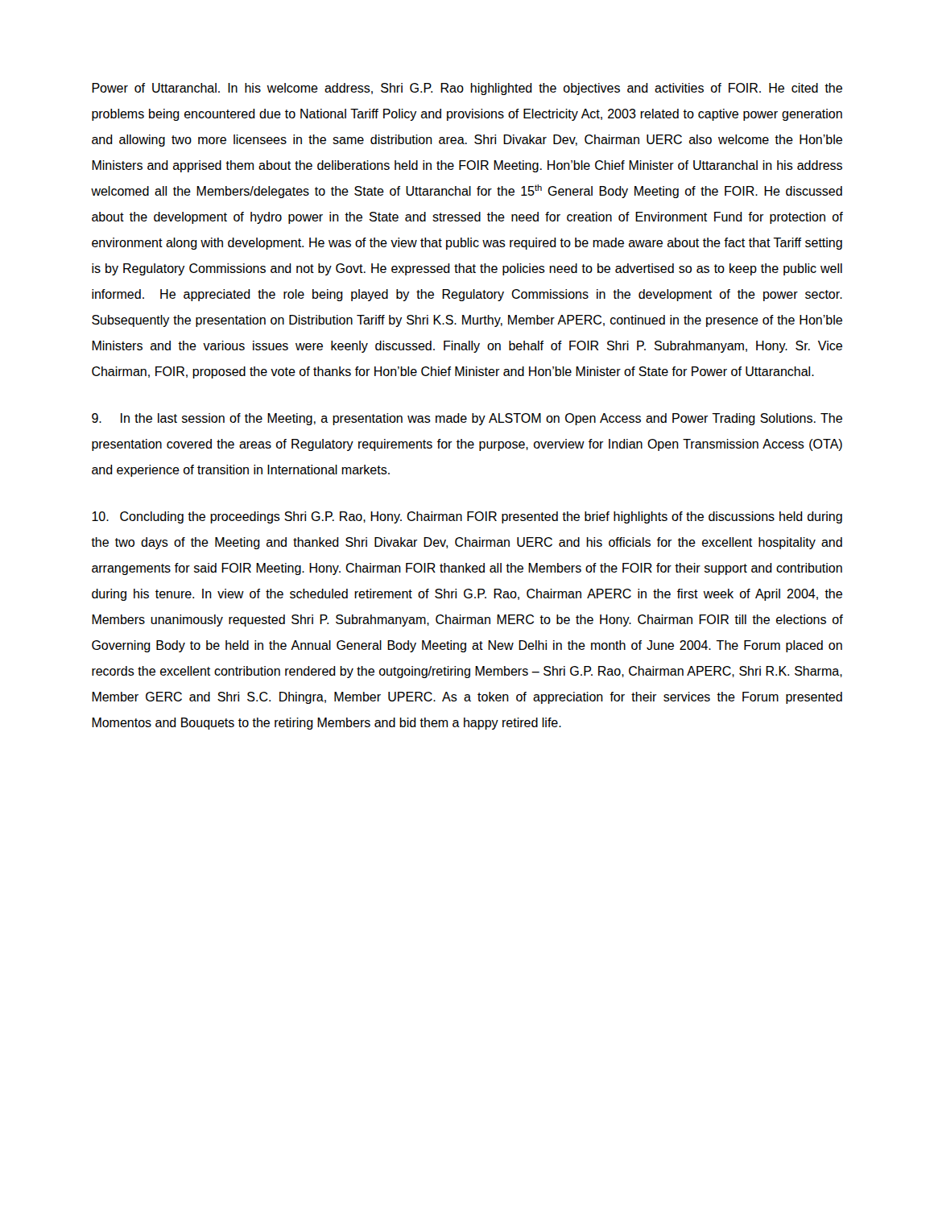Power of Uttaranchal. In his welcome address, Shri G.P. Rao highlighted the objectives and activities of FOIR. He cited the problems being encountered due to National Tariff Policy and provisions of Electricity Act, 2003 related to captive power generation and allowing two more licensees in the same distribution area. Shri Divakar Dev, Chairman UERC also welcome the Hon’ble Ministers and apprised them about the deliberations held in the FOIR Meeting. Hon’ble Chief Minister of Uttaranchal in his address welcomed all the Members/delegates to the State of Uttaranchal for the 15th General Body Meeting of the FOIR. He discussed about the development of hydro power in the State and stressed the need for creation of Environment Fund for protection of environment along with development. He was of the view that public was required to be made aware about the fact that Tariff setting is by Regulatory Commissions and not by Govt. He expressed that the policies need to be advertised so as to keep the public well informed. He appreciated the role being played by the Regulatory Commissions in the development of the power sector. Subsequently the presentation on Distribution Tariff by Shri K.S. Murthy, Member APERC, continued in the presence of the Hon’ble Ministers and the various issues were keenly discussed. Finally on behalf of FOIR Shri P. Subrahmanyam, Hony. Sr. Vice Chairman, FOIR, proposed the vote of thanks for Hon’ble Chief Minister and Hon’ble Minister of State for Power of Uttaranchal.
9. In the last session of the Meeting, a presentation was made by ALSTOM on Open Access and Power Trading Solutions. The presentation covered the areas of Regulatory requirements for the purpose, overview for Indian Open Transmission Access (OTA) and experience of transition in International markets.
10. Concluding the proceedings Shri G.P. Rao, Hony. Chairman FOIR presented the brief highlights of the discussions held during the two days of the Meeting and thanked Shri Divakar Dev, Chairman UERC and his officials for the excellent hospitality and arrangements for said FOIR Meeting. Hony. Chairman FOIR thanked all the Members of the FOIR for their support and contribution during his tenure. In view of the scheduled retirement of Shri G.P. Rao, Chairman APERC in the first week of April 2004, the Members unanimously requested Shri P. Subrahmanyam, Chairman MERC to be the Hony. Chairman FOIR till the elections of Governing Body to be held in the Annual General Body Meeting at New Delhi in the month of June 2004. The Forum placed on records the excellent contribution rendered by the outgoing/retiring Members – Shri G.P. Rao, Chairman APERC, Shri R.K. Sharma, Member GERC and Shri S.C. Dhingra, Member UPERC. As a token of appreciation for their services the Forum presented Momentos and Bouquets to the retiring Members and bid them a happy retired life.